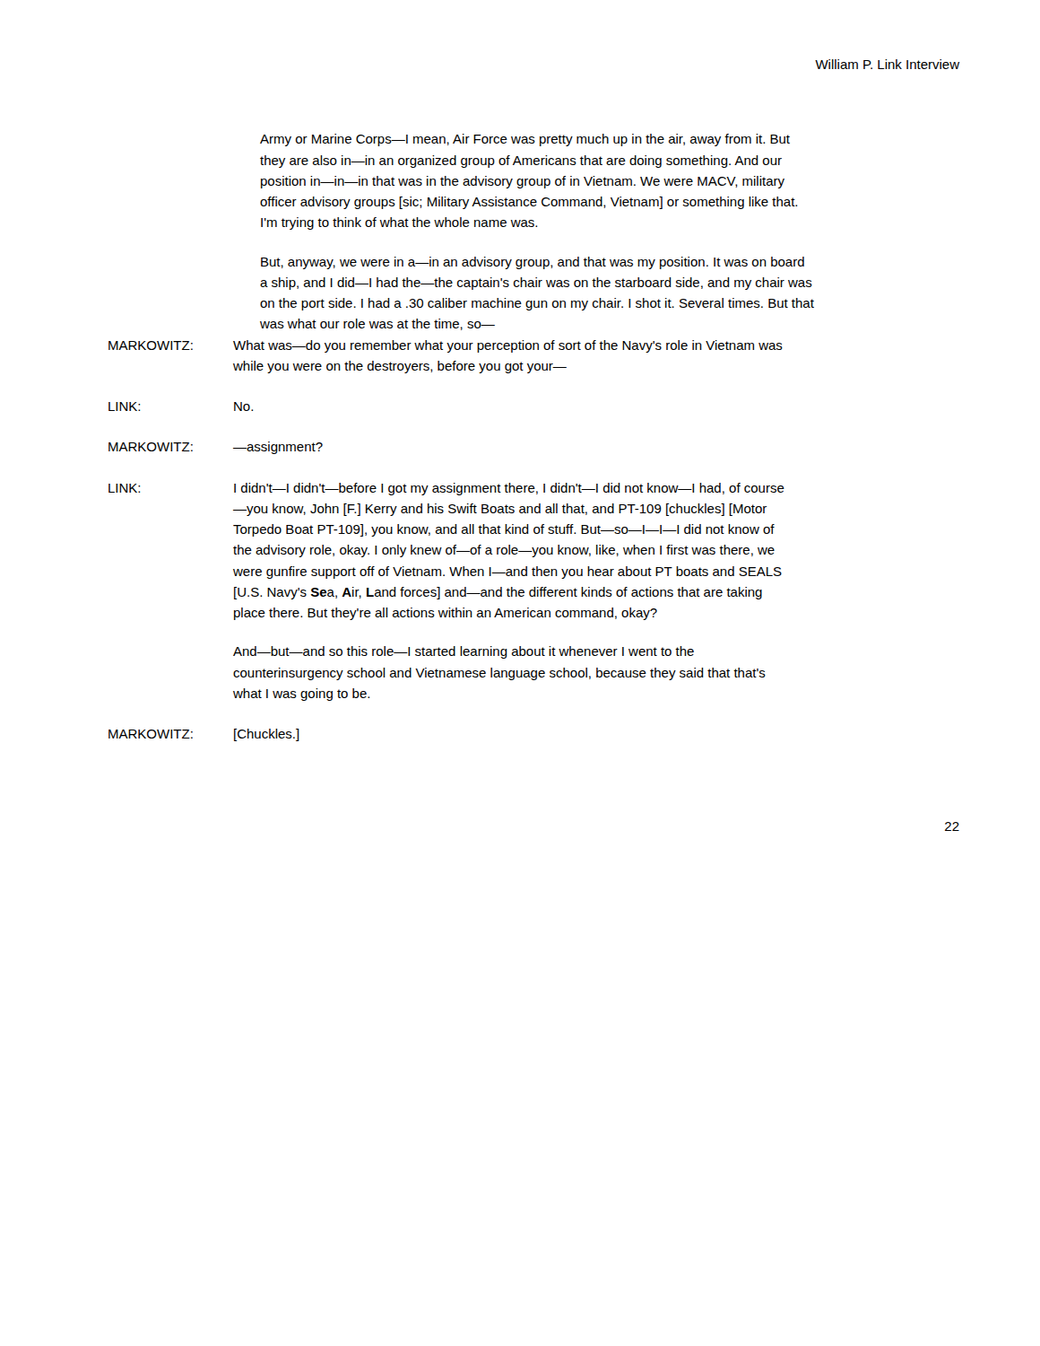William P. Link Interview
Army or Marine Corps—I mean, Air Force was pretty much up in the air, away from it. But they are also in—in an organized group of Americans that are doing something. And our position in—in—in that was in the advisory group of in Vietnam. We were MACV, military officer advisory groups [sic; Military Assistance Command, Vietnam] or something like that. I'm trying to think of what the whole name was.
But, anyway, we were in a—in an advisory group, and that was my position. It was on board a ship, and I did—I had the—the captain's chair was on the starboard side, and my chair was on the port side. I had a .30 caliber machine gun on my chair. I shot it. Several times. But that was what our role was at the time, so—
MARKOWITZ:
What was—do you remember what your perception of sort of the Navy's role in Vietnam was while you were on the destroyers, before you got your—
LINK:
No.
MARKOWITZ:
—assignment?
LINK:
I didn't—I didn't—before I got my assignment there, I didn't—I did not know—I had, of course—you know, John [F.] Kerry and his Swift Boats and all that, and PT-109 [chuckles] [Motor Torpedo Boat PT-109], you know, and all that kind of stuff. But—so—I—I—I did not know of the advisory role, okay. I only knew of—of a role—you know, like, when I first was there, we were gunfire support off of Vietnam. When I—and then you hear about PT boats and SEALS [U.S. Navy's Sea, Air, Land forces] and—and the different kinds of actions that are taking place there. But they're all actions within an American command, okay?
And—but—and so this role—I started learning about it whenever I went to the counterinsurgency school and Vietnamese language school, because they said that that's what I was going to be.
MARKOWITZ:
[Chuckles.]
22